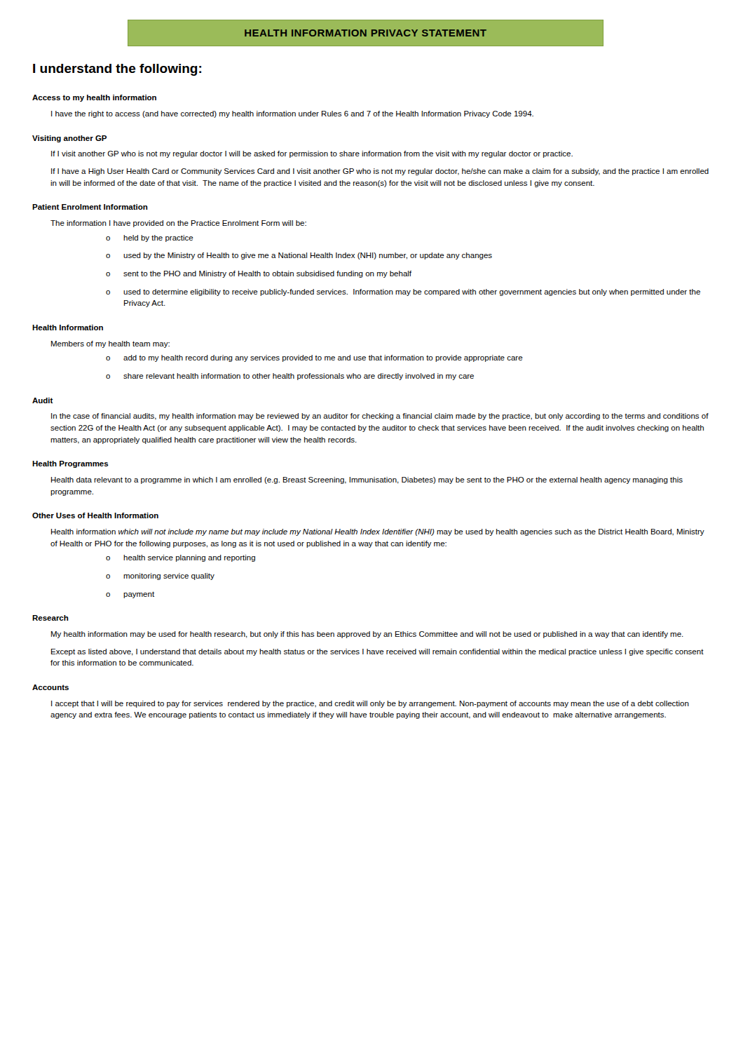HEALTH INFORMATION PRIVACY STATEMENT
I understand the following:
Access to my health information
I have the right to access (and have corrected) my health information under Rules 6 and 7 of the Health Information Privacy Code 1994.
Visiting another GP
If I visit another GP who is not my regular doctor I will be asked for permission to share information from the visit with my regular doctor or practice.
If I have a High User Health Card or Community Services Card and I visit another GP who is not my regular doctor, he/she can make a claim for a subsidy, and the practice I am enrolled in will be informed of the date of that visit. The name of the practice I visited and the reason(s) for the visit will not be disclosed unless I give my consent.
Patient Enrolment Information
The information I have provided on the Practice Enrolment Form will be:
held by the practice
used by the Ministry of Health to give me a National Health Index (NHI) number, or update any changes
sent to the PHO and Ministry of Health to obtain subsidised funding on my behalf
used to determine eligibility to receive publicly-funded services. Information may be compared with other government agencies but only when permitted under the Privacy Act.
Health Information
Members of my health team may:
add to my health record during any services provided to me and use that information to provide appropriate care
share relevant health information to other health professionals who are directly involved in my care
Audit
In the case of financial audits, my health information may be reviewed by an auditor for checking a financial claim made by the practice, but only according to the terms and conditions of section 22G of the Health Act (or any subsequent applicable Act). I may be contacted by the auditor to check that services have been received. If the audit involves checking on health matters, an appropriately qualified health care practitioner will view the health records.
Health Programmes
Health data relevant to a programme in which I am enrolled (e.g. Breast Screening, Immunisation, Diabetes) may be sent to the PHO or the external health agency managing this programme.
Other Uses of Health Information
Health information which will not include my name but may include my National Health Index Identifier (NHI) may be used by health agencies such as the District Health Board, Ministry of Health or PHO for the following purposes, as long as it is not used or published in a way that can identify me:
health service planning and reporting
monitoring service quality
payment
Research
My health information may be used for health research, but only if this has been approved by an Ethics Committee and will not be used or published in a way that can identify me.
Except as listed above, I understand that details about my health status or the services I have received will remain confidential within the medical practice unless I give specific consent for this information to be communicated.
Accounts
I accept that I will be required to pay for services rendered by the practice, and credit will only be by arrangement. Non-payment of accounts may mean the use of a debt collection agency and extra fees. We encourage patients to contact us immediately if they will have trouble paying their account, and will endeavout to make alternative arrangements.